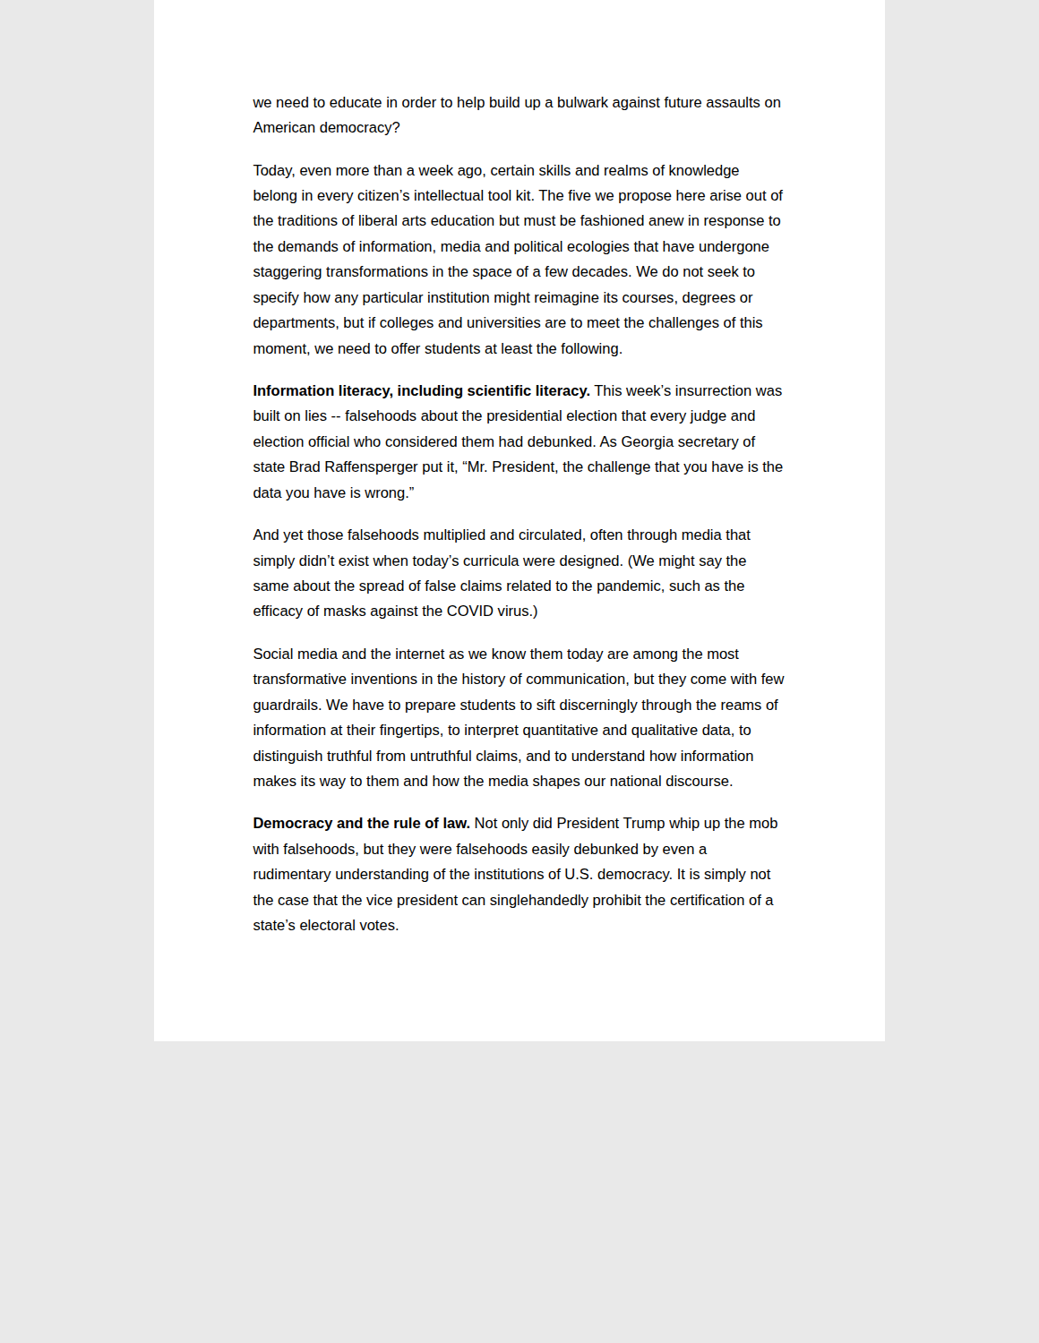we need to educate in order to help build up a bulwark against future assaults on American democracy?
Today, even more than a week ago, certain skills and realms of knowledge belong in every citizen’s intellectual tool kit. The five we propose here arise out of the traditions of liberal arts education but must be fashioned anew in response to the demands of information, media and political ecologies that have undergone staggering transformations in the space of a few decades. We do not seek to specify how any particular institution might reimagine its courses, degrees or departments, but if colleges and universities are to meet the challenges of this moment, we need to offer students at least the following.
Information literacy, including scientific literacy. This week’s insurrection was built on lies -- falsehoods about the presidential election that every judge and election official who considered them had debunked. As Georgia secretary of state Brad Raffensperger put it, “Mr. President, the challenge that you have is the data you have is wrong.”
And yet those falsehoods multiplied and circulated, often through media that simply didn’t exist when today’s curricula were designed. (We might say the same about the spread of false claims related to the pandemic, such as the efficacy of masks against the COVID virus.)
Social media and the internet as we know them today are among the most transformative inventions in the history of communication, but they come with few guardrails. We have to prepare students to sift discerningly through the reams of information at their fingertips, to interpret quantitative and qualitative data, to distinguish truthful from untruthful claims, and to understand how information makes its way to them and how the media shapes our national discourse.
Democracy and the rule of law. Not only did President Trump whip up the mob with falsehoods, but they were falsehoods easily debunked by even a rudimentary understanding of the institutions of U.S. democracy. It is simply not the case that the vice president can singlehandedly prohibit the certification of a state’s electoral votes.